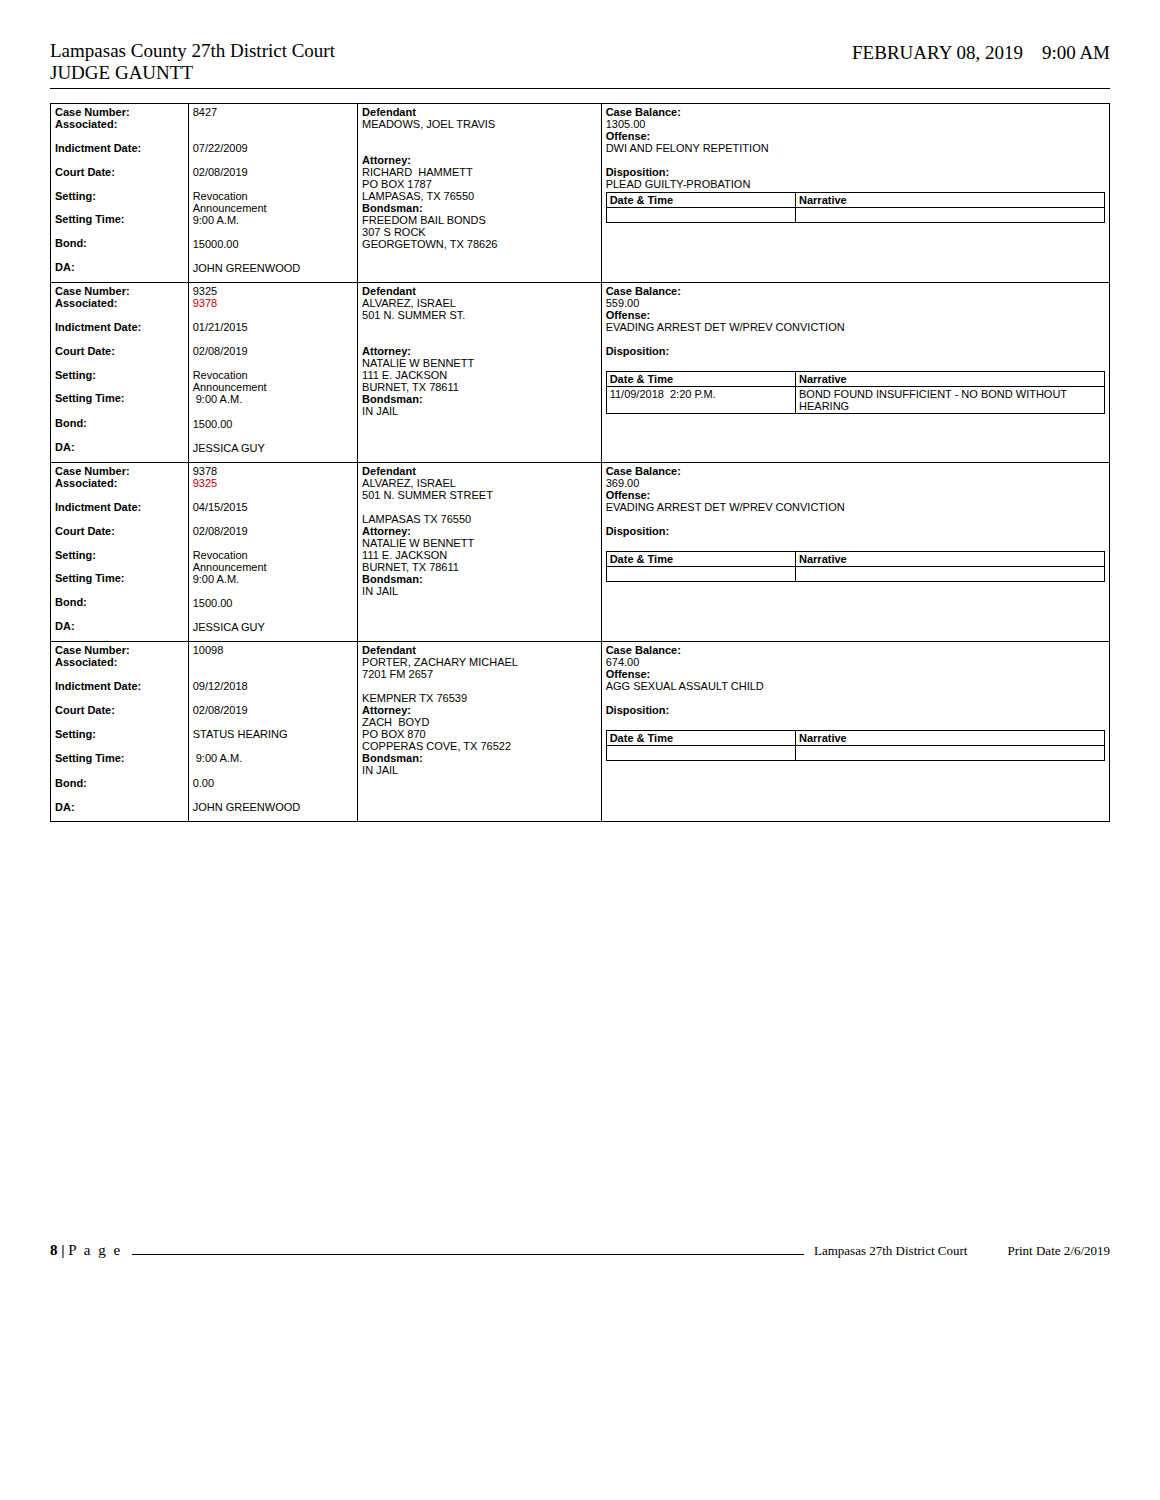Lampasas County 27th District Court
JUDGE GAUNTT
FEBRUARY 08, 2019 9:00 AM
| Case Number: Associated: Indictment Date: Court Date: Setting: Setting Time: Bond: DA: | 8427 07/22/2009 02/08/2019 Revocation Announcement 9:00 A.M. 15000.00 JOHN GREENWOOD | Defendant MEADOWS, JOEL TRAVIS Attorney: RICHARD HAMMETT PO BOX 1787 LAMPASAS, TX 76550 Bondsman: FREEDOM BAIL BONDS 307 S ROCK GEORGETOWN, TX 78626 | Case Balance: 1305.00 Offense: DWI AND FELONY REPETITION Disposition: PLEAD GUILTY-PROBATION / Date & Time / Narrative / / --- / --- / |
| Case Number: Associated: Indictment Date: Court Date: Setting: Setting Time: Bond: DA: | 9325 9378 01/21/2015 02/08/2019 Revocation Announcement 9:00 A.M. 1500.00 JESSICA GUY | Defendant ALVAREZ, ISRAEL 501 N. SUMMER ST. Attorney: NATALIE W BENNETT 111 E. JACKSON BURNET, TX 78611 Bondsman: IN JAIL | Case Balance: 559.00 Offense: EVADING ARREST DET W/PREV CONVICTION Disposition: / Date & Time / Narrative / / --- / --- / / 11/09/2018 2:20 P.M. / BOND FOUND INSUFFICIENT - NO BOND WITHOUT HEARING / |
| Case Number: Associated: Indictment Date: Court Date: Setting: Setting Time: Bond: DA: | 9378 9325 04/15/2015 02/08/2019 Revocation Announcement 9:00 A.M. 1500.00 JESSICA GUY | Defendant ALVAREZ, ISRAEL 501 N. SUMMER STREET LAMPASAS TX 76550 Attorney: NATALIE W BENNETT 111 E. JACKSON BURNET, TX 78611 Bondsman: IN JAIL | Case Balance: 369.00 Offense: EVADING ARREST DET W/PREV CONVICTION Disposition: / Date & Time / Narrative / / --- / --- / |
| Case Number: Associated: Indictment Date: Court Date: Setting: Setting Time: Bond: DA: | 10098 09/12/2018 02/08/2019 STATUS HEARING 9:00 A.M. 0.00 JOHN GREENWOOD | Defendant PORTER, ZACHARY MICHAEL 7201 FM 2657 KEMPNER TX 76539 Attorney: ZACH BOYD PO BOX 870 COPPERAS COVE, TX 76522 Bondsman: IN JAIL | Case Balance: 674.00 Offense: AGG SEXUAL ASSAULT CHILD Disposition: / Date & Time / Narrative / / --- / --- / |
8 | P a g e
Lampasas 27th District Court
Print Date 2/6/2019